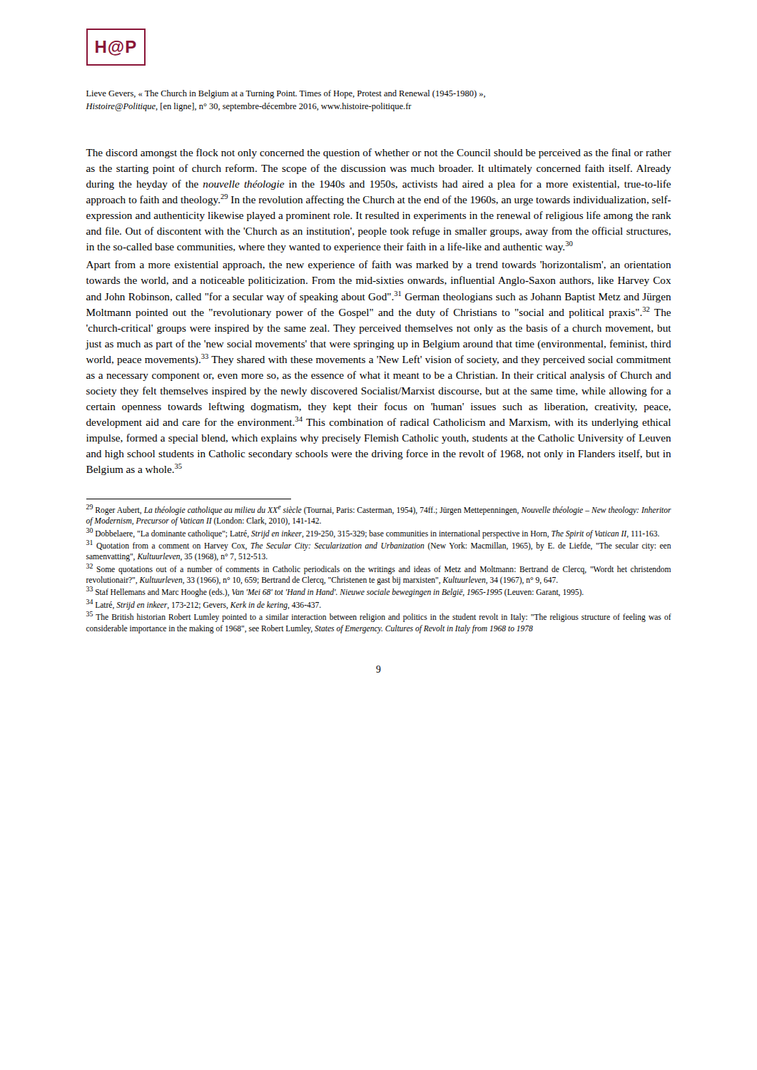H@P
Lieve Gevers, « The Church in Belgium at a Turning Point. Times of Hope, Protest and Renewal (1945-1980) »,
Histoire@Politique, [en ligne], n° 30, septembre-décembre 2016, www.histoire-politique.fr
The discord amongst the flock not only concerned the question of whether or not the Council should be perceived as the final or rather as the starting point of church reform. The scope of the discussion was much broader. It ultimately concerned faith itself. Already during the heyday of the nouvelle théologie in the 1940s and 1950s, activists had aired a plea for a more existential, true-to-life approach to faith and theology.29 In the revolution affecting the Church at the end of the 1960s, an urge towards individualization, self-expression and authenticity likewise played a prominent role. It resulted in experiments in the renewal of religious life among the rank and file. Out of discontent with the 'Church as an institution', people took refuge in smaller groups, away from the official structures, in the so-called base communities, where they wanted to experience their faith in a life-like and authentic way.30
Apart from a more existential approach, the new experience of faith was marked by a trend towards 'horizontalism', an orientation towards the world, and a noticeable politicization. From the mid-sixties onwards, influential Anglo-Saxon authors, like Harvey Cox and John Robinson, called "for a secular way of speaking about God".31 German theologians such as Johann Baptist Metz and Jürgen Moltmann pointed out the "revolutionary power of the Gospel" and the duty of Christians to "social and political praxis".32 The 'church-critical' groups were inspired by the same zeal. They perceived themselves not only as the basis of a church movement, but just as much as part of the 'new social movements' that were springing up in Belgium around that time (environmental, feminist, third world, peace movements).33 They shared with these movements a 'New Left' vision of society, and they perceived social commitment as a necessary component or, even more so, as the essence of what it meant to be a Christian. In their critical analysis of Church and society they felt themselves inspired by the newly discovered Socialist/Marxist discourse, but at the same time, while allowing for a certain openness towards leftwing dogmatism, they kept their focus on 'human' issues such as liberation, creativity, peace, development aid and care for the environment.34 This combination of radical Catholicism and Marxism, with its underlying ethical impulse, formed a special blend, which explains why precisely Flemish Catholic youth, students at the Catholic University of Leuven and high school students in Catholic secondary schools were the driving force in the revolt of 1968, not only in Flanders itself, but in Belgium as a whole.35
29 Roger Aubert, La théologie catholique au milieu du XXe siècle (Tournai, Paris: Casterman, 1954), 74ff.; Jürgen Mettepenningen, Nouvelle théologie – New theology: Inheritor of Modernism, Precursor of Vatican II (London: Clark, 2010), 141-142.
30 Dobbelaere, "La dominante catholique"; Latré, Strijd en inkeer, 219-250, 315-329; base communities in international perspective in Horn, The Spirit of Vatican II, 111-163.
31 Quotation from a comment on Harvey Cox, The Secular City: Secularization and Urbanization (New York: Macmillan, 1965), by E. de Liefde, "The secular city: een samenvatting", Kultuurleven, 35 (1968), n° 7, 512-513.
32 Some quotations out of a number of comments in Catholic periodicals on the writings and ideas of Metz and Moltmann: Bertrand de Clercq, "Wordt het christendom revolutionair?", Kultuurleven, 33 (1966), n° 10, 659; Bertrand de Clercq, "Christenen te gast bij marxisten", Kultuurleven, 34 (1967), n° 9, 647.
33 Staf Hellemans and Marc Hooghe (eds.), Van 'Mei 68' tot 'Hand in Hand'. Nieuwe sociale bewegingen in België, 1965-1995 (Leuven: Garant, 1995).
34 Latré, Strijd en inkeer, 173-212; Gevers, Kerk in de kering, 436-437.
35 The British historian Robert Lumley pointed to a similar interaction between religion and politics in the student revolt in Italy: "The religious structure of feeling was of considerable importance in the making of 1968", see Robert Lumley, States of Emergency. Cultures of Revolt in Italy from 1968 to 1978
9